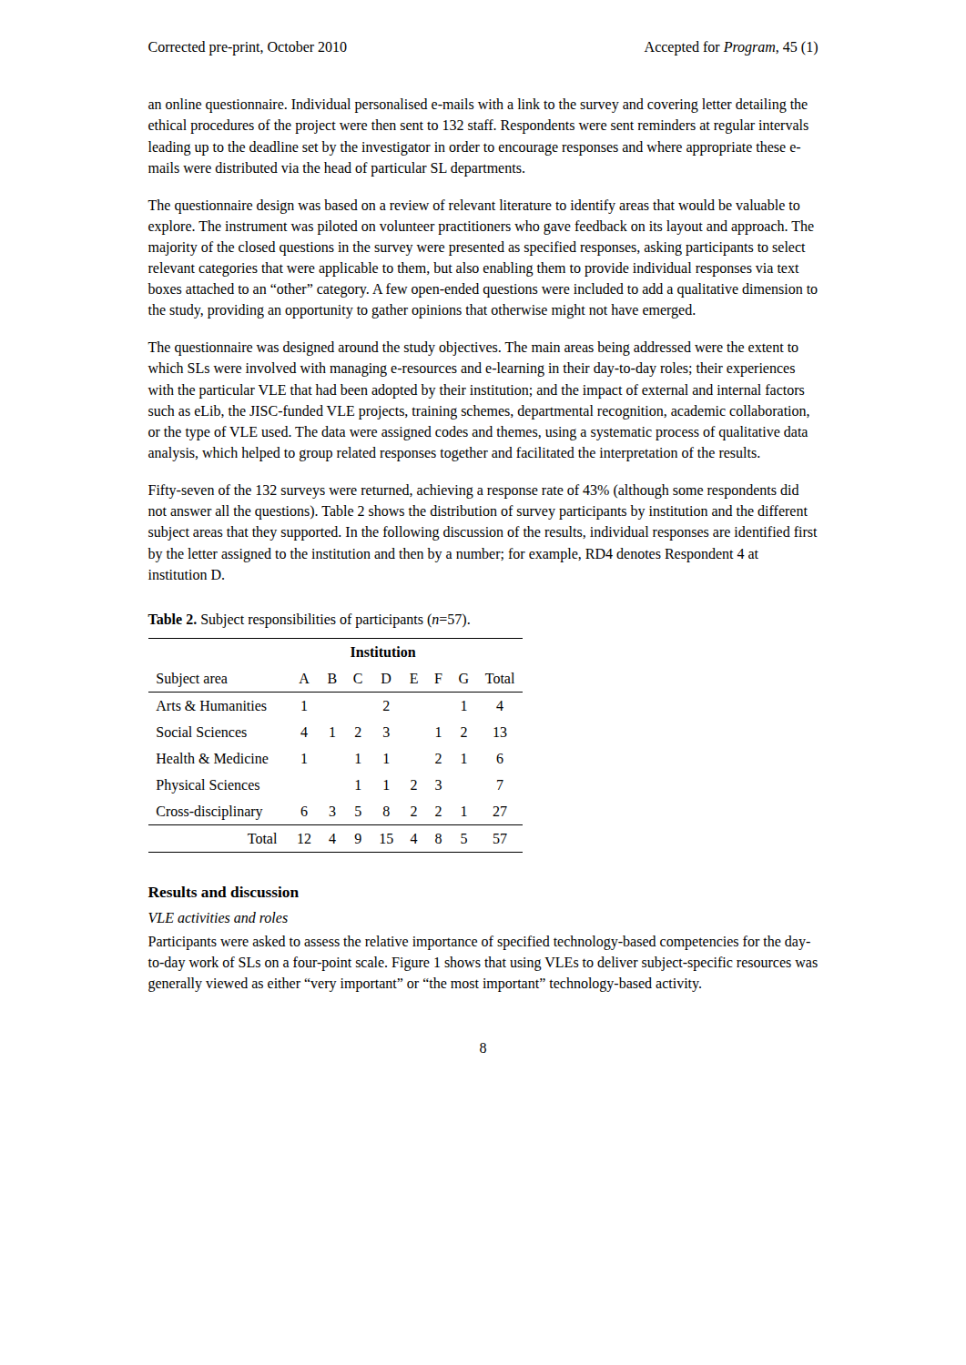Corrected pre-print, October 2010
Accepted for Program, 45 (1)
an online questionnaire. Individual personalised e-mails with a link to the survey and covering letter detailing the ethical procedures of the project were then sent to 132 staff. Respondents were sent reminders at regular intervals leading up to the deadline set by the investigator in order to encourage responses and where appropriate these e-mails were distributed via the head of particular SL departments.
The questionnaire design was based on a review of relevant literature to identify areas that would be valuable to explore. The instrument was piloted on volunteer practitioners who gave feedback on its layout and approach. The majority of the closed questions in the survey were presented as specified responses, asking participants to select relevant categories that were applicable to them, but also enabling them to provide individual responses via text boxes attached to an “other” category. A few open-ended questions were included to add a qualitative dimension to the study, providing an opportunity to gather opinions that otherwise might not have emerged.
The questionnaire was designed around the study objectives. The main areas being addressed were the extent to which SLs were involved with managing e-resources and e-learning in their day-to-day roles; their experiences with the particular VLE that had been adopted by their institution; and the impact of external and internal factors such as eLib, the JISC-funded VLE projects, training schemes, departmental recognition, academic collaboration, or the type of VLE used. The data were assigned codes and themes, using a systematic process of qualitative data analysis, which helped to group related responses together and facilitated the interpretation of the results.
Fifty-seven of the 132 surveys were returned, achieving a response rate of 43% (although some respondents did not answer all the questions). Table 2 shows the distribution of survey participants by institution and the different subject areas that they supported. In the following discussion of the results, individual responses are identified first by the letter assigned to the institution and then by a number; for example, RD4 denotes Respondent 4 at institution D.
Table 2. Subject responsibilities of participants (n=57).
| | Institution | |
| --- | --- | --- |
| Subject area | A | B | C | D | E | F | G | Total |
| Arts & Humanities | 1 | | | 2 | | | 1 | 4 |
| Social Sciences | 4 | 1 | 2 | 3 | | 1 | 2 | 13 |
| Health & Medicine | 1 | | 1 | 1 | | 2 | 1 | 6 |
| Physical Sciences | | | 1 | 1 | 2 | 3 | | 7 |
| Cross-disciplinary | 6 | 3 | 5 | 8 | 2 | 2 | 1 | 27 |
| Total | 12 | 4 | 9 | 15 | 4 | 8 | 5 | 57 |
Results and discussion
VLE activities and roles
Participants were asked to assess the relative importance of specified technology-based competencies for the day-to-day work of SLs on a four-point scale. Figure 1 shows that using VLEs to deliver subject-specific resources was generally viewed as either “very important” or “the most important” technology-based activity.
8